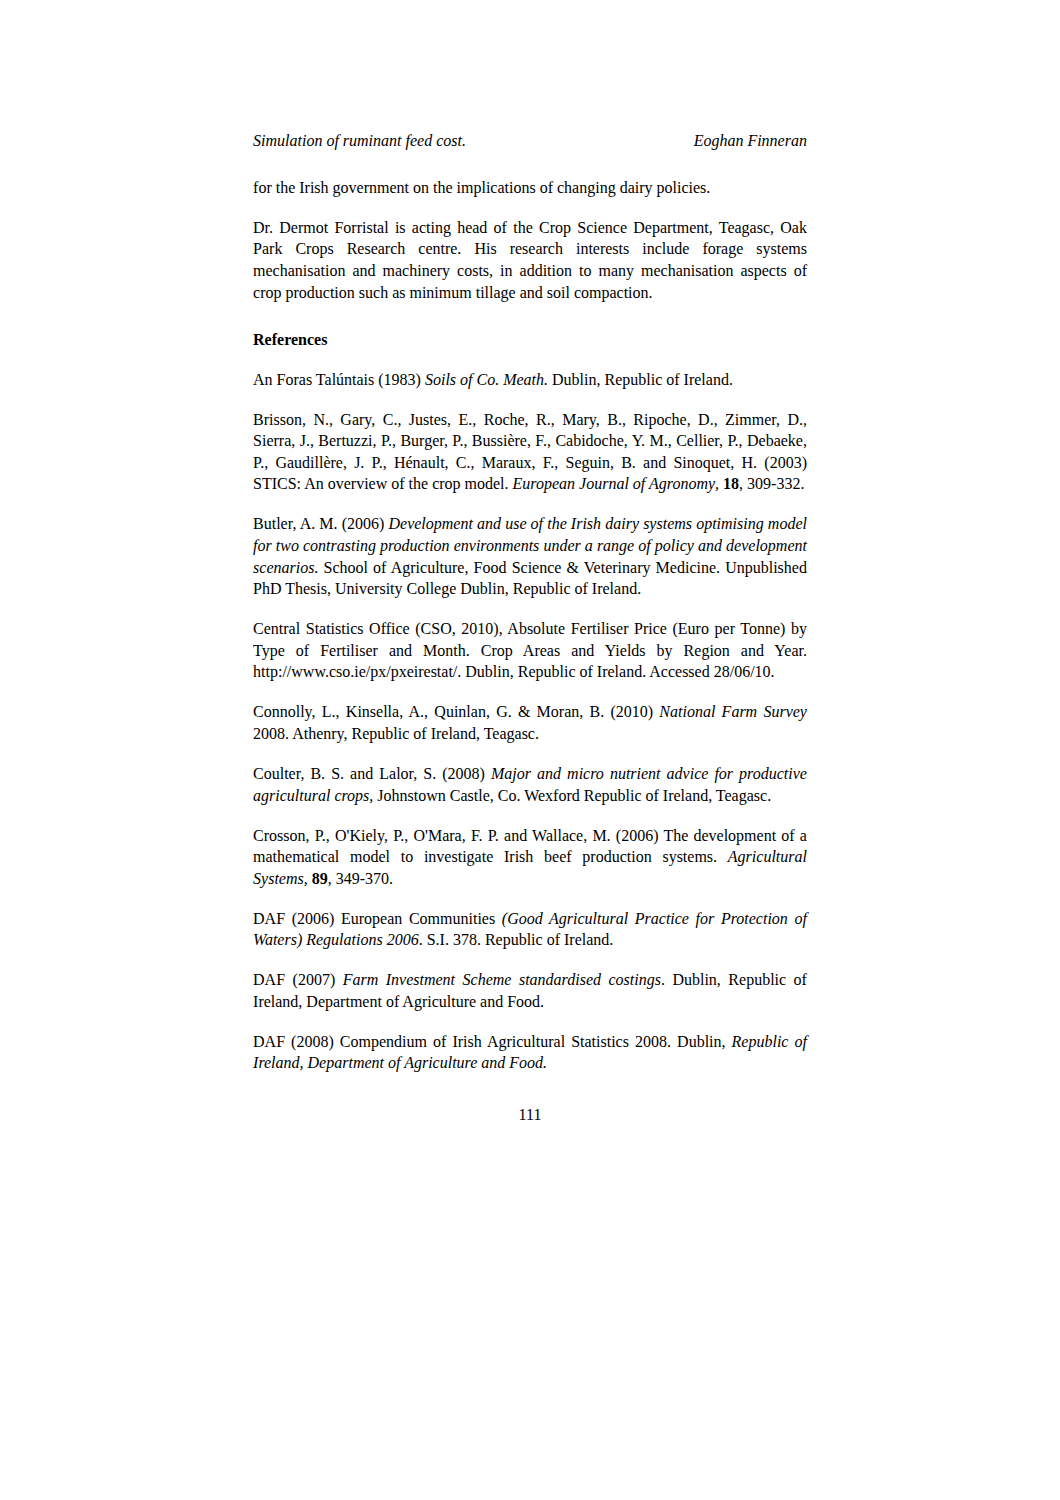Simulation of ruminant feed cost. Eoghan Finneran
for the Irish government on the implications of changing dairy policies.
Dr. Dermot Forristal is acting head of the Crop Science Department, Teagasc, Oak Park Crops Research centre. His research interests include forage systems mechanisation and machinery costs, in addition to many mechanisation aspects of crop production such as minimum tillage and soil compaction.
References
An Foras Talúntais (1983) Soils of Co. Meath. Dublin, Republic of Ireland.
Brisson, N., Gary, C., Justes, E., Roche, R., Mary, B., Ripoche, D., Zimmer, D., Sierra, J., Bertuzzi, P., Burger, P., Bussière, F., Cabidoche, Y. M., Cellier, P., Debaeke, P., Gaudillère, J. P., Hénault, C., Maraux, F., Seguin, B. and Sinoquet, H. (2003) STICS: An overview of the crop model. European Journal of Agronomy, 18, 309-332.
Butler, A. M. (2006) Development and use of the Irish dairy systems optimising model for two contrasting production environments under a range of policy and development scenarios. School of Agriculture, Food Science & Veterinary Medicine. Unpublished PhD Thesis, University College Dublin, Republic of Ireland.
Central Statistics Office (CSO, 2010), Absolute Fertiliser Price (Euro per Tonne) by Type of Fertiliser and Month. Crop Areas and Yields by Region and Year. http://www.cso.ie/px/pxeirestat/. Dublin, Republic of Ireland. Accessed 28/06/10.
Connolly, L., Kinsella, A., Quinlan, G. & Moran, B. (2010) National Farm Survey 2008. Athenry, Republic of Ireland, Teagasc.
Coulter, B. S. and Lalor, S. (2008) Major and micro nutrient advice for productive agricultural crops, Johnstown Castle, Co. Wexford Republic of Ireland, Teagasc.
Crosson, P., O'Kiely, P., O'Mara, F. P. and Wallace, M. (2006) The development of a mathematical model to investigate Irish beef production systems. Agricultural Systems, 89, 349-370.
DAF (2006) European Communities (Good Agricultural Practice for Protection of Waters) Regulations 2006. S.I. 378. Republic of Ireland.
DAF (2007) Farm Investment Scheme standardised costings. Dublin, Republic of Ireland, Department of Agriculture and Food.
DAF (2008) Compendium of Irish Agricultural Statistics 2008. Dublin, Republic of Ireland, Department of Agriculture and Food.
111